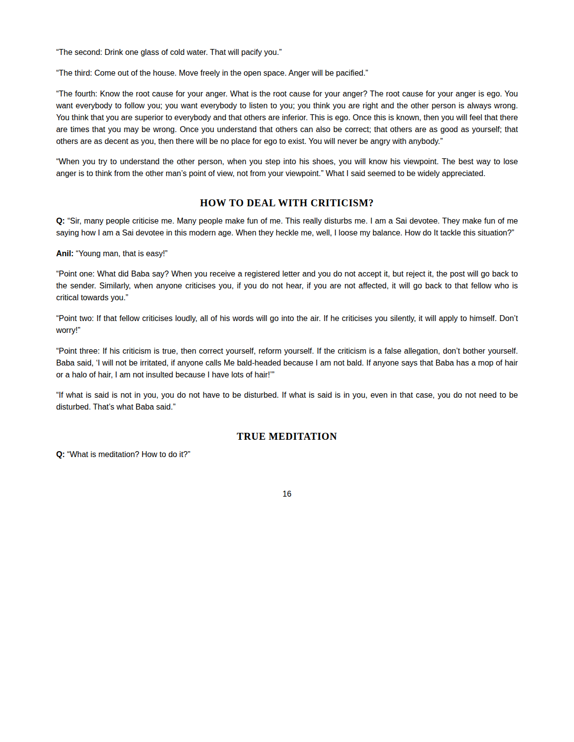“The second: Drink one glass of cold water. That will pacify you.”
“The third: Come out of the house. Move freely in the open space. Anger will be pacified.”
“The fourth: Know the root cause for your anger. What is the root cause for your anger? The root cause for your anger is ego. You want everybody to follow you; you want everybody to listen to you; you think you are right and the other person is always wrong. You think that you are superior to everybody and that others are inferior. This is ego. Once this is known, then you will feel that there are times that you may be wrong. Once you understand that others can also be correct; that others are as good as yourself; that others are as decent as you, then there will be no place for ego to exist. You will never be angry with anybody.”
“When you try to understand the other person, when you step into his shoes, you will know his viewpoint. The best way to lose anger is to think from the other man’s point of view, not from your viewpoint.” What I said seemed to be widely appreciated.
HOW TO DEAL WITH CRITICISM?
Q: “Sir, many people criticise me. Many people make fun of me. This really disturbs me. I am a Sai devotee. They make fun of me saying how I am a Sai devotee in this modern age. When they heckle me, well, I loose my balance. How do It tackle this situation?”
Anil: “Young man, that is easy!”
“Point one: What did Baba say? When you receive a registered letter and you do not accept it, but reject it, the post will go back to the sender. Similarly, when anyone criticises you, if you do not hear, if you are not affected, it will go back to that fellow who is critical towards you.”
“Point two: If that fellow criticises loudly, all of his words will go into the air. If he criticises you silently, it will apply to himself. Don’t worry!”
“Point three: If his criticism is true, then correct yourself, reform yourself. If the criticism is a false allegation, don’t bother yourself. Baba said, ‘I will not be irritated, if anyone calls Me bald-headed because I am not bald. If anyone says that Baba has a mop of hair or a halo of hair, I am not insulted because I have lots of hair!’”
“If what is said is not in you, you do not have to be disturbed. If what is said is in you, even in that case, you do not need to be disturbed. That’s what Baba said.”
TRUE MEDITATION
Q: “What is meditation? How to do it?”
16